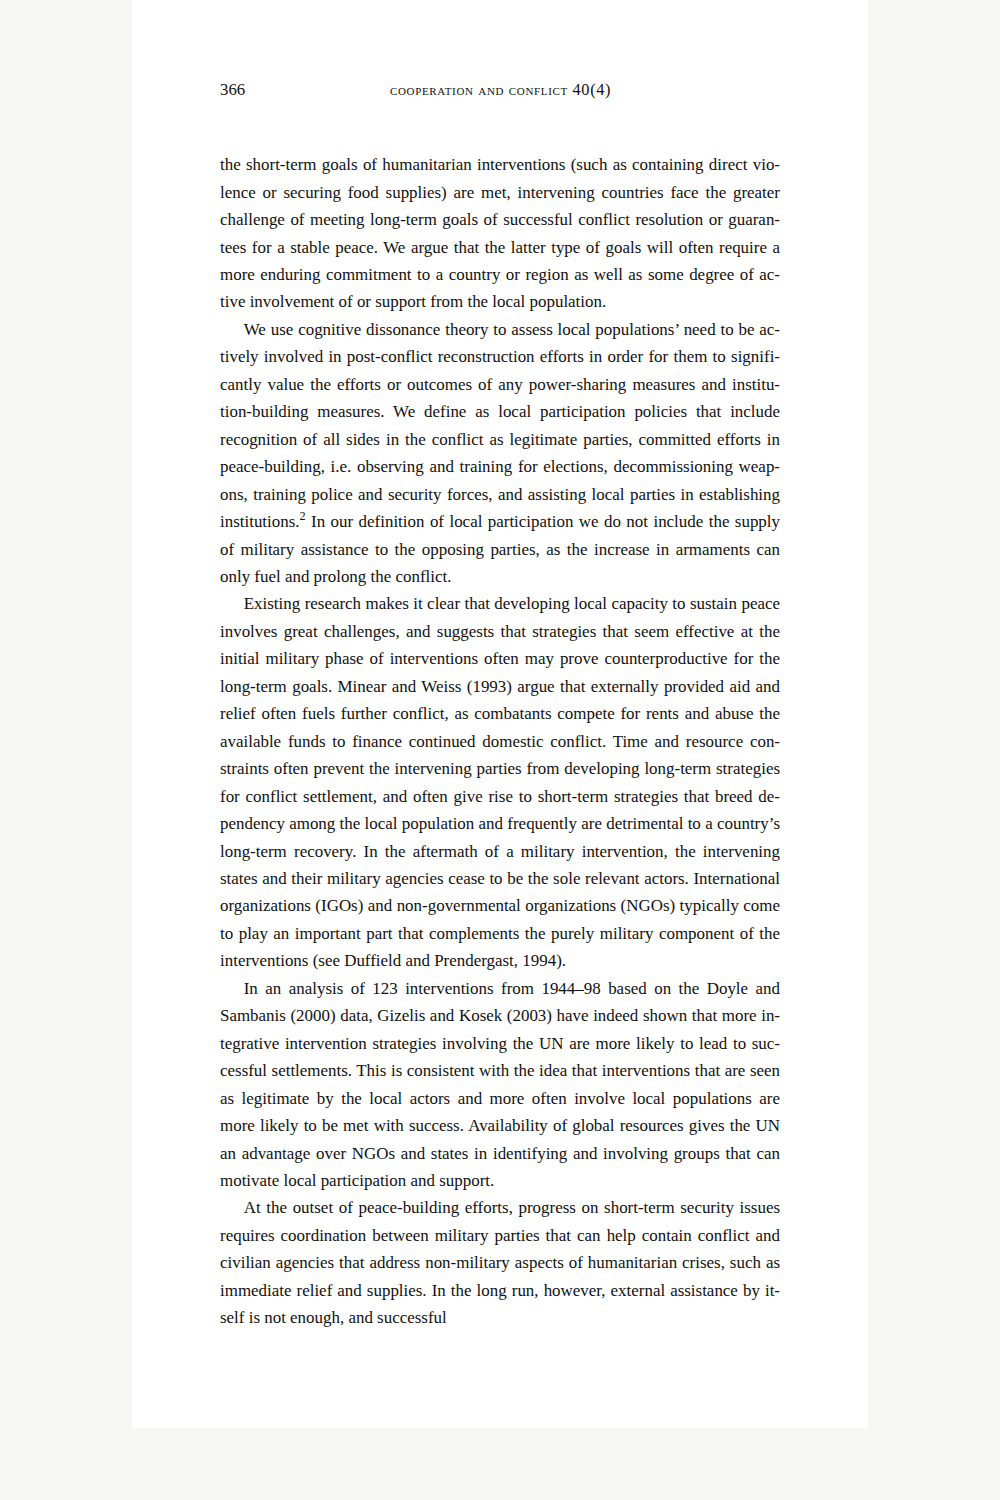366 cooperation and conflict 40(4) 366
the short-term goals of humanitarian interventions (such as containing direct violence or securing food supplies) are met, intervening countries face the greater challenge of meeting long-term goals of successful conflict resolution or guarantees for a stable peace. We argue that the latter type of goals will often require a more enduring commitment to a country or region as well as some degree of active involvement of or support from the local population.
We use cognitive dissonance theory to assess local populations’ need to be actively involved in post-conflict reconstruction efforts in order for them to significantly value the efforts or outcomes of any power-sharing measures and institution-building measures. We define as local participation policies that include recognition of all sides in the conflict as legitimate parties, committed efforts in peace-building, i.e. observing and training for elections, decommissioning weapons, training police and security forces, and assisting local parties in establishing institutions.2 In our definition of local participation we do not include the supply of military assistance to the opposing parties, as the increase in armaments can only fuel and prolong the conflict.
Existing research makes it clear that developing local capacity to sustain peace involves great challenges, and suggests that strategies that seem effective at the initial military phase of interventions often may prove counterproductive for the long-term goals. Minear and Weiss (1993) argue that externally provided aid and relief often fuels further conflict, as combatants compete for rents and abuse the available funds to finance continued domestic conflict. Time and resource constraints often prevent the intervening parties from developing long-term strategies for conflict settlement, and often give rise to short-term strategies that breed dependency among the local population and frequently are detrimental to a country’s long-term recovery. In the aftermath of a military intervention, the intervening states and their military agencies cease to be the sole relevant actors. International organizations (IGOs) and non-governmental organizations (NGOs) typically come to play an important part that complements the purely military component of the interventions (see Duffield and Prendergast, 1994).
In an analysis of 123 interventions from 1944–98 based on the Doyle and Sambanis (2000) data, Gizelis and Kosek (2003) have indeed shown that more integrative intervention strategies involving the UN are more likely to lead to successful settlements. This is consistent with the idea that interventions that are seen as legitimate by the local actors and more often involve local populations are more likely to be met with success. Availability of global resources gives the UN an advantage over NGOs and states in identifying and involving groups that can motivate local participation and support.
At the outset of peace-building efforts, progress on short-term security issues requires coordination between military parties that can help contain conflict and civilian agencies that address non-military aspects of humanitarian crises, such as immediate relief and supplies. In the long run, however, external assistance by itself is not enough, and successful